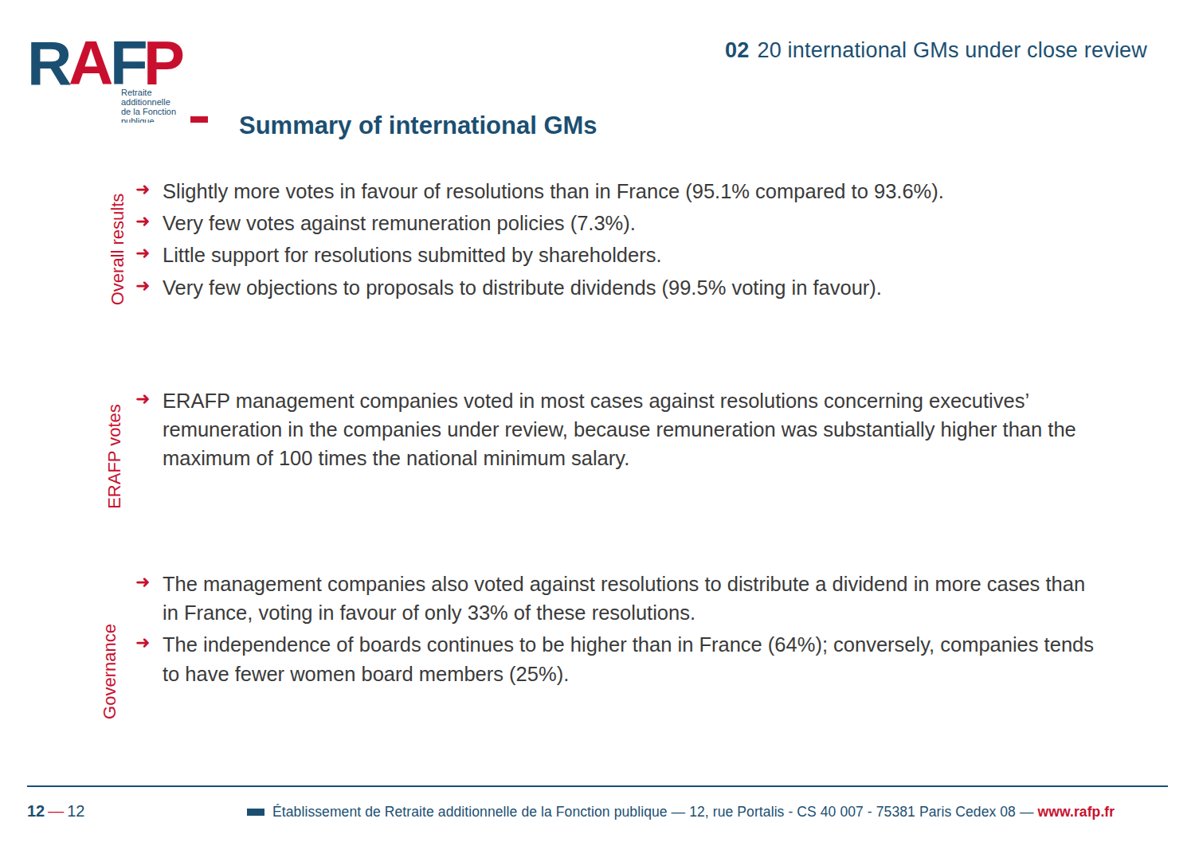R A F P Retraite additionnelle de la Fonction publique
0220 international GMs under close review
Summary of international GMs
Overall results
ERAFP votes
Governance
Slightly more votes in favour of resolutions than in France (95.1% compared to 93.6%).
Very few votes against remuneration policies (7.3%).
Little support for resolutions submitted by shareholders.
Very few objections to proposals to distribute dividends (99.5% voting in favour).
ERAFP management companies voted in most cases against resolutions concerning executives’ remuneration in the companies under review, because remuneration was substantially higher than the maximum of 100 times the national minimum salary.
The management companies also voted against resolutions to distribute a dividend in more cases than in France, voting in favour of only 33% of these resolutions.
The independence of boards continues to be higher than in France (64%); conversely, companies tends to have fewer women board members (25%).
12—12
Établissement de Retraite additionnelle de la Fonction publique — 12, rue Portalis - CS 40 007 - 75381 Paris Cedex 08 — www.rafp.fr